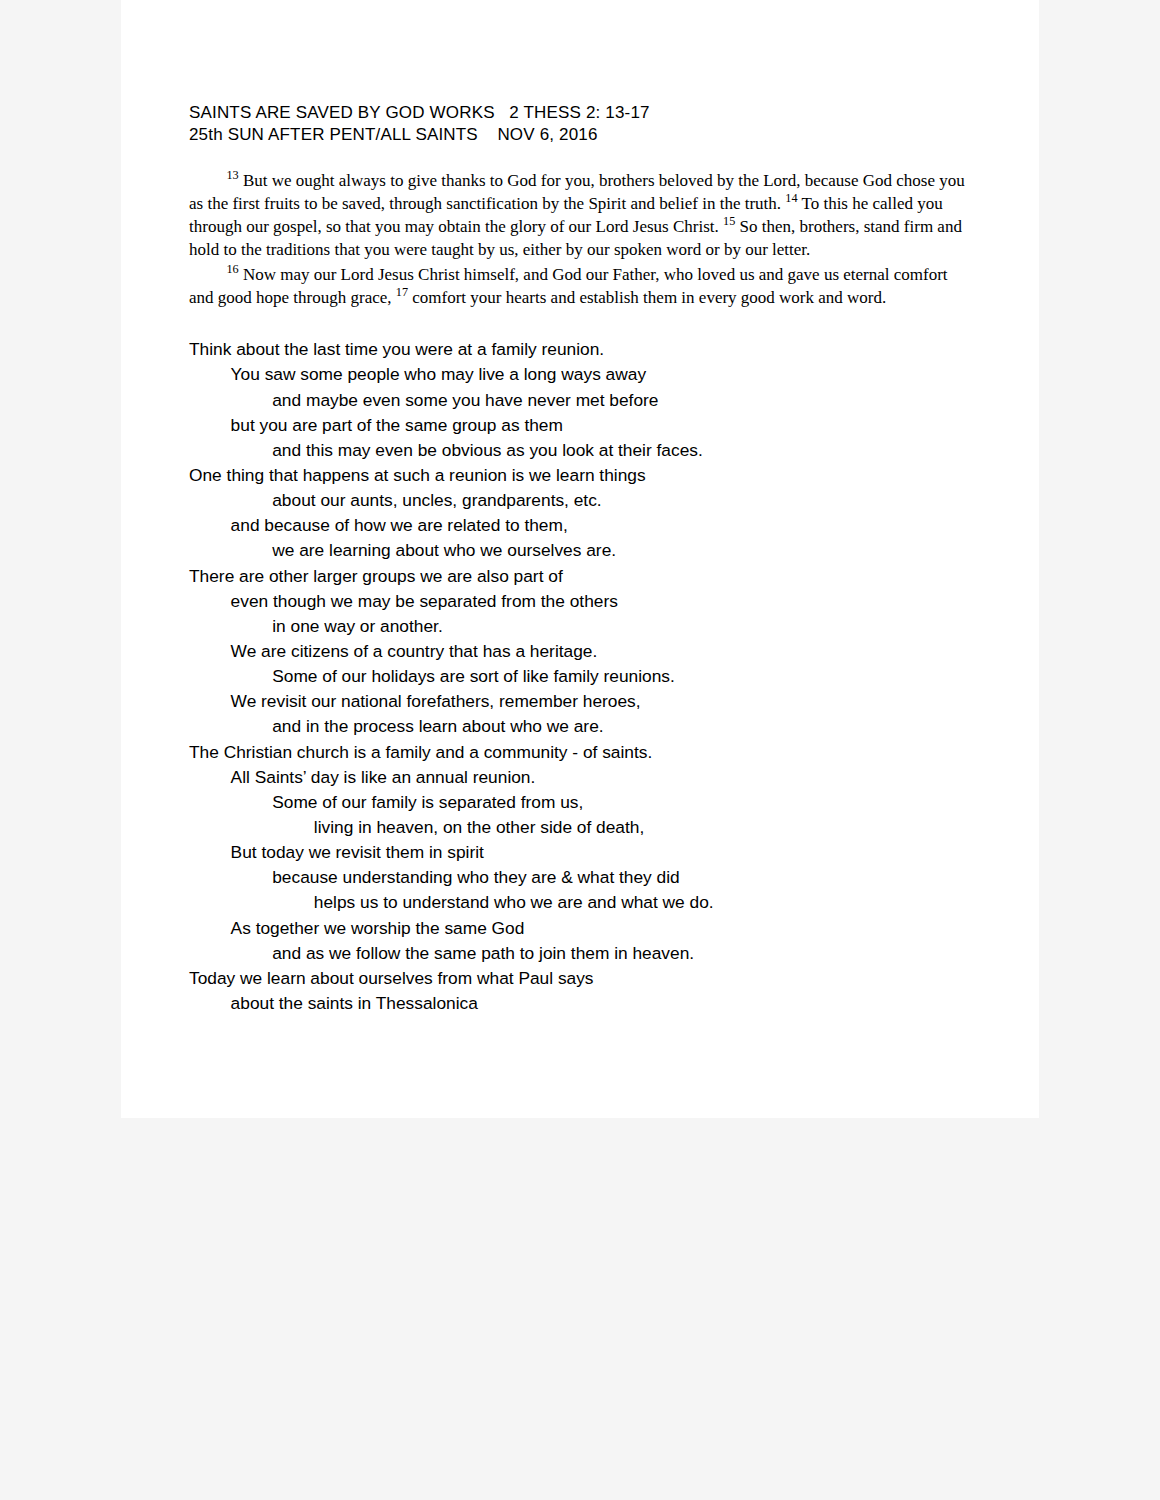SAINTS ARE SAVED BY GOD WORKS 2 THESS 2: 13-17
25th SUN AFTER PENT/ALL SAINTS NOV 6, 2016
13 But we ought always to give thanks to God for you, brothers beloved by the Lord, because God chose you as the first fruits to be saved, through sanctification by the Spirit and belief in the truth. 14 To this he called you through our gospel, so that you may obtain the glory of our Lord Jesus Christ. 15 So then, brothers, stand firm and hold to the traditions that you were taught by us, either by our spoken word or by our letter.
16 Now may our Lord Jesus Christ himself, and God our Father, who loved us and gave us eternal comfort and good hope through grace, 17 comfort your hearts and establish them in every good work and word.
Think about the last time you were at a family reunion.
You saw some people who may live a long ways away
and maybe even some you have never met before
but you are part of the same group as them
and this may even be obvious as you look at their faces.
One thing that happens at such a reunion is we learn things
about our aunts, uncles, grandparents, etc.
and because of how we are related to them,
we are learning about who we ourselves are.
There are other larger groups we are also part of
even though we may be separated from the others
in one way or another.
We are citizens of a country that has a heritage.
Some of our holidays are sort of like family reunions.
We revisit our national forefathers, remember heroes,
and in the process learn about who we are.
The Christian church is a family and a community - of saints.
All Saints’ day is like an annual reunion.
Some of our family is separated from us,
living in heaven, on the other side of death,
But today we revisit them in spirit
because understanding who they are & what they did
helps us to understand who we are and what we do.
As together we worship the same God
and as we follow the same path to join them in heaven.
Today we learn about ourselves from what Paul says
about the saints in Thessalonica